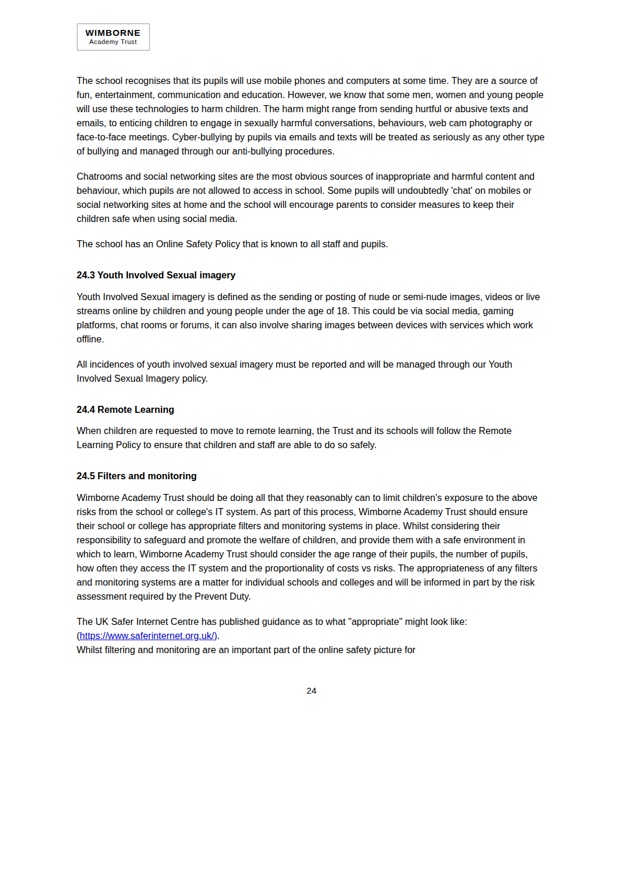WIMBORNE
Academy Trust
The school recognises that its pupils will use mobile phones and computers at some time. They are a source of fun, entertainment, communication and education. However, we know that some men, women and young people will use these technologies to harm children. The harm might range from sending hurtful or abusive texts and emails, to enticing children to engage in sexually harmful conversations, behaviours, web cam photography or face-to-face meetings. Cyber-bullying by pupils via emails and texts will be treated as seriously as any other type of bullying and managed through our anti-bullying procedures.
Chatrooms and social networking sites are the most obvious sources of inappropriate and harmful content and behaviour, which pupils are not allowed to access in school. Some pupils will undoubtedly 'chat' on mobiles or social networking sites at home and the school will encourage parents to consider measures to keep their children safe when using social media.
The school has an Online Safety Policy that is known to all staff and pupils.
24.3 Youth Involved Sexual imagery
Youth Involved Sexual imagery is defined as the sending or posting of nude or semi-nude images, videos or live streams online by children and young people under the age of 18. This could be via social media, gaming platforms, chat rooms or forums, it can also involve sharing images between devices with services which work offline.
All incidences of youth involved sexual imagery must be reported and will be managed through our Youth Involved Sexual Imagery policy.
24.4 Remote Learning
When children are requested to move to remote learning, the Trust and its schools will follow the Remote Learning Policy to ensure that children and staff are able to do so safely.
24.5 Filters and monitoring
Wimborne Academy Trust should be doing all that they reasonably can to limit children's exposure to the above risks from the school or college's IT system. As part of this process, Wimborne Academy Trust should ensure their school or college has appropriate filters and monitoring systems in place. Whilst considering their responsibility to safeguard and promote the welfare of children, and provide them with a safe environment in which to learn, Wimborne Academy Trust should consider the age range of their pupils, the number of pupils, how often they access the IT system and the proportionality of costs vs risks. The appropriateness of any filters and monitoring systems are a matter for individual schools and colleges and will be informed in part by the risk assessment required by the Prevent Duty.
The UK Safer Internet Centre has published guidance as to what "appropriate" might look like: (https://www.saferinternet.org.uk/).
Whilst filtering and monitoring are an important part of the online safety picture for
24